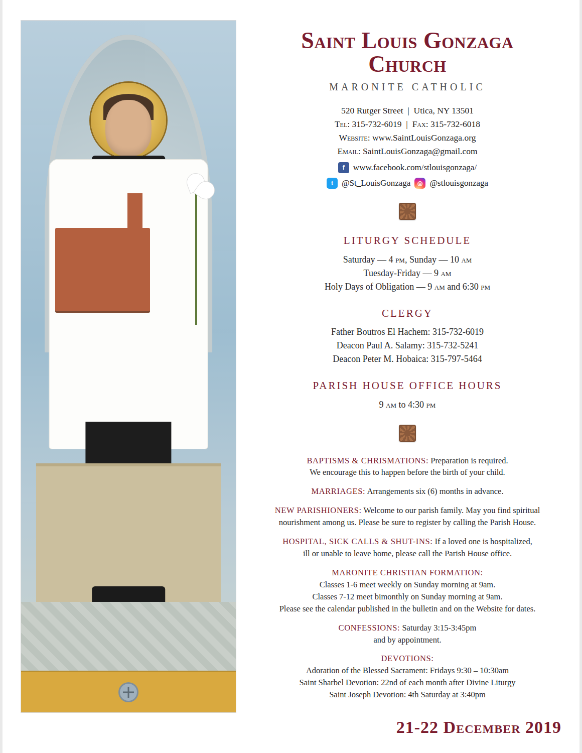Saint Louis Gonzaga
Church
Maronite Catholic
520 Rutger Street | Utica, NY 13501
Tel: 315-732-6019 | Fax: 315-732-6018
Website: www.SaintLouisGonzaga.org
Email: SaintLouisGonzaga@gmail.com
f www.facebook.com/stlouisgonzaga/
t @St_LouisGonzaga ◎ @stlouisgonzaga
Liturgy Schedule
Saturday — 4 pm, Sunday — 10 am
Tuesday-Friday — 9 am
Holy Days of Obligation — 9 am and 6:30 pm
Clergy
Father Boutros El Hachem: 315-732-6019
Deacon Paul A. Salamy: 315-732-5241
Deacon Peter M. Hobaica: 315-797-5464
Parish House Office Hours
9 am to 4:30 pm
Baptisms & Chrismations: Preparation is required.
We encourage this to happen before the birth of your child.
Marriages: Arrangements six (6) months in advance.
New Parishioners: Welcome to our parish family. May you find spiritual nourishment among us. Please be sure to register by calling the Parish House.
Hospital, Sick Calls & Shut-ins: If a loved one is hospitalized,
ill or unable to leave home, please call the Parish House office.
Maronite Christian Formation:
Classes 1-6 meet weekly on Sunday morning at 9am.
Classes 7-12 meet bimonthly on Sunday morning at 9am.
Please see the calendar published in the bulletin and on the Website for dates.
Confessions: Saturday 3:15-3:45pm
and by appointment.
Devotions:
Adoration of the Blessed Sacrament: Fridays 9:30 – 10:30am
Saint Sharbel Devotion: 22nd of each month after Divine Liturgy
Saint Joseph Devotion: 4th Saturday at 3:40pm
21-22 December 2019